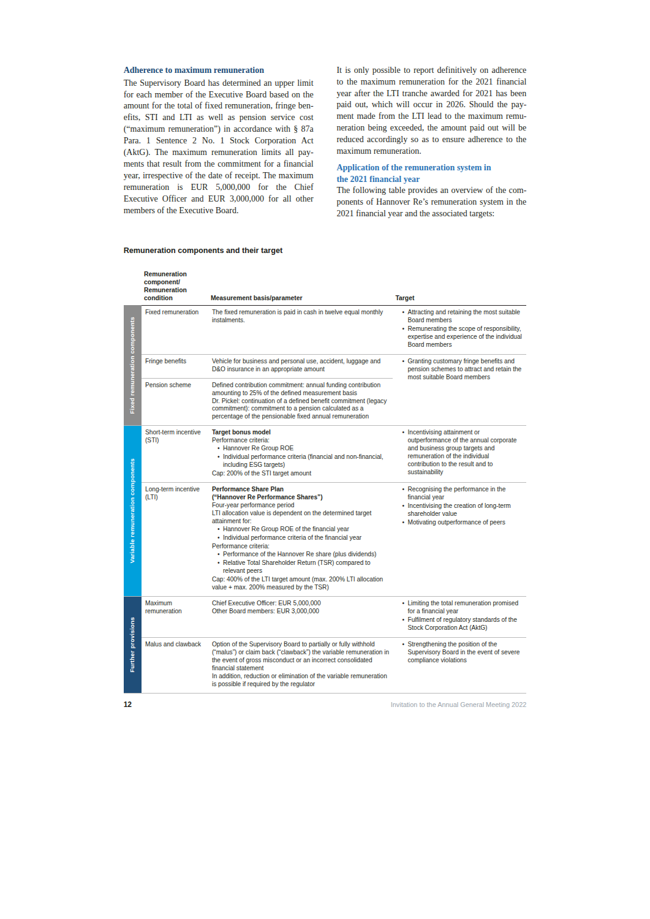Adherence to maximum remuneration
The Supervisory Board has determined an upper limit for each member of the Executive Board based on the amount for the total of fixed remuneration, fringe benefits, STI and LTI as well as pension service cost (“maximum remuneration”) in accordance with § 87a Para. 1 Sentence 2 No. 1 Stock Corporation Act (AktG). The maximum remuneration limits all payments that result from the commitment for a financial year, irrespective of the date of receipt. The maximum remuneration is EUR 5,000,000 for the Chief Executive Officer and EUR 3,000,000 for all other members of the Executive Board.
It is only possible to report definitively on adherence to the maximum remuneration for the 2021 financial year after the LTI tranche awarded for 2021 has been paid out, which will occur in 2026. Should the payment made from the LTI lead to the maximum remuneration being exceeded, the amount paid out will be reduced accordingly so as to ensure adherence to the maximum remuneration.
Application of the remuneration system in
the 2021 financial year
The following table provides an overview of the components of Hannover Re’s remuneration system in the 2021 financial year and the associated targets:
Remuneration components and their target
| | Remuneration component/ Remuneration condition | Measurement basis/parameter | Target |
| --- | --- | --- | --- |
| Fixed remuneration components | Fixed remuneration | The fixed remuneration is paid in cash in twelve equal monthly instalments. | Attracting and retaining the most suitable Board members Remunerating the scope of responsibility, expertise and experience of the individual Board members |
| Fringe benefits | Vehicle for business and personal use, accident, luggage and D&O insurance in an appropriate amount | Granting customary fringe benefits and pension schemes to attract and retain the most suitable Board members |
| Pension scheme | Defined contribution commitment: annual funding contribution amounting to 25% of the defined measurement basis Dr. Pickel: continuation of a defined benefit commitment (legacy commitment): commitment to a pension calculated as a percentage of the pensionable fixed annual remuneration |
| Variable remuneration components | Short-term incentive (STI) | Target bonus model Performance criteria: Hannover Re Group ROE Individual performance criteria (financial and non-financial, including ESG targets) Cap: 200% of the STI target amount | Incentivising attainment or outperformance of the annual corporate and business group targets and remuneration of the individual contribution to the result and to sustainability |
| Long-term incentive (LTI) | Performance Share Plan (“Hannover Re Performance Shares”) Four-year performance period LTI allocation value is dependent on the determined target attainment for: Hannover Re Group ROE of the financial year Individual performance criteria of the financial year Performance criteria: Performance of the Hannover Re share (plus dividends) Relative Total Shareholder Return (TSR) compared to relevant peers Cap: 400% of the LTI target amount (max. 200% LTI allocation value + max. 200% measured by the TSR) | Recognising the performance in the financial year Incentivising the creation of long-term shareholder value Motivating outperformance of peers |
| Further provisions | Maximum remuneration | Chief Executive Officer: EUR 5,000,000 Other Board members: EUR 3,000,000 | Limiting the total remuneration promised for a financial year Fulfilment of regulatory standards of the Stock Corporation Act (AktG) |
| Malus and clawback | Option of the Supervisory Board to partially or fully withhold (“malus”) or claim back (“clawback”) the variable remuneration in the event of gross misconduct or an incorrect consolidated financial statement In addition, reduction or elimination of the variable remuneration is possible if required by the regulator | Strengthening the position of the Supervisory Board in the event of severe compliance violations |
12
Invitation to the Annual General Meeting 2022